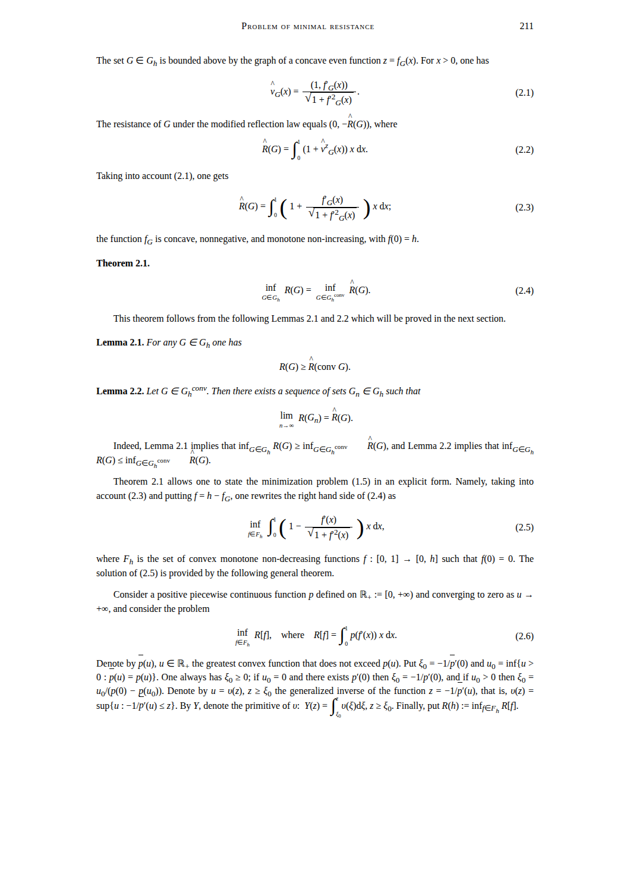Problem of minimal resistance 211
The set G ∈ Gh is bounded above by the graph of a concave even function z = fG(x). For x > 0, one has
vG(x) = (1, f′G(x)) 1 + f′2G(x) . (2.1)
The resistance of G under the modified reflection law equals (0, −R(G)), where
R(G) = ∫10 (1 + vzG(x)) x dx. (2.2)
Taking into account (2.1), one gets
R(G) = ∫10 ( 1 + f′G(x) 1 + f′2G(x) ) x dx; (2.3)
the function fG is concave, nonnegative, and monotone non-increasing, with f(0) = h.
Theorem 2.1.
inf G∈Gh R(G) = inf G∈Ghconv R(G). (2.4)
This theorem follows from the following Lemmas 2.1 and 2.2 which will be proved in the next section.
Lemma 2.1. For any G ∈ Gh one has
R(G) ≥ R(conv G).
Lemma 2.2. Let G ∈ Ghconv. Then there exists a sequence of sets Gn ∈ Gh such that
lim n→∞ R(Gn) = R(G).
Indeed, Lemma 2.1 implies that infG∈Gh R(G) ≥ infG∈Ghconv R(G), and Lemma 2.2 implies that infG∈Gh R(G) ≤ infG∈Ghconv R(G).
Theorem 2.1 allows one to state the minimization problem (1.5) in an explicit form. Namely, taking into account (2.3) and putting f = h − fG, one rewrites the right hand side of (2.4) as
inf f∈Fh ∫10 ( 1 − f′(x) 1 + f′2(x) ) x dx, (2.5)
where Fh is the set of convex monotone non-decreasing functions f : [0, 1] → [0, h] such that f(0) = 0. The solution of (2.5) is provided by the following general theorem.
Consider a positive piecewise continuous function p defined on ℝ+ := [0, +∞) and converging to zero as u → +∞, and consider the problem
inf f∈Fh R[f], where R[f] = ∫10 p(f′(x)) x dx. (2.6)
Denote by p(u), u ∈ ℝ+ the greatest convex function that does not exceed p(u). Put ξ0 = −1/p′(0) and u0 = inf{u > 0 : p(u) = p(u)}. One always has ξ0 ≥ 0; if u0 = 0 and there exists p′(0) then ξ0 = −1/p′(0), and if u0 > 0 then ξ0 = u0/(p(0) − p(u0)). Denote by u = υ(z), z ≥ ξ0 the generalized inverse of the function z = −1/p′(u), that is, υ(z) = sup{u : −1/p′(u) ≤ z}. By Υ, denote the primitive of υ: Υ(z) = ∫zξ0 υ(ξ)dξ, z ≥ ξ0. Finally, put R(h) := inff∈Fh R[f].